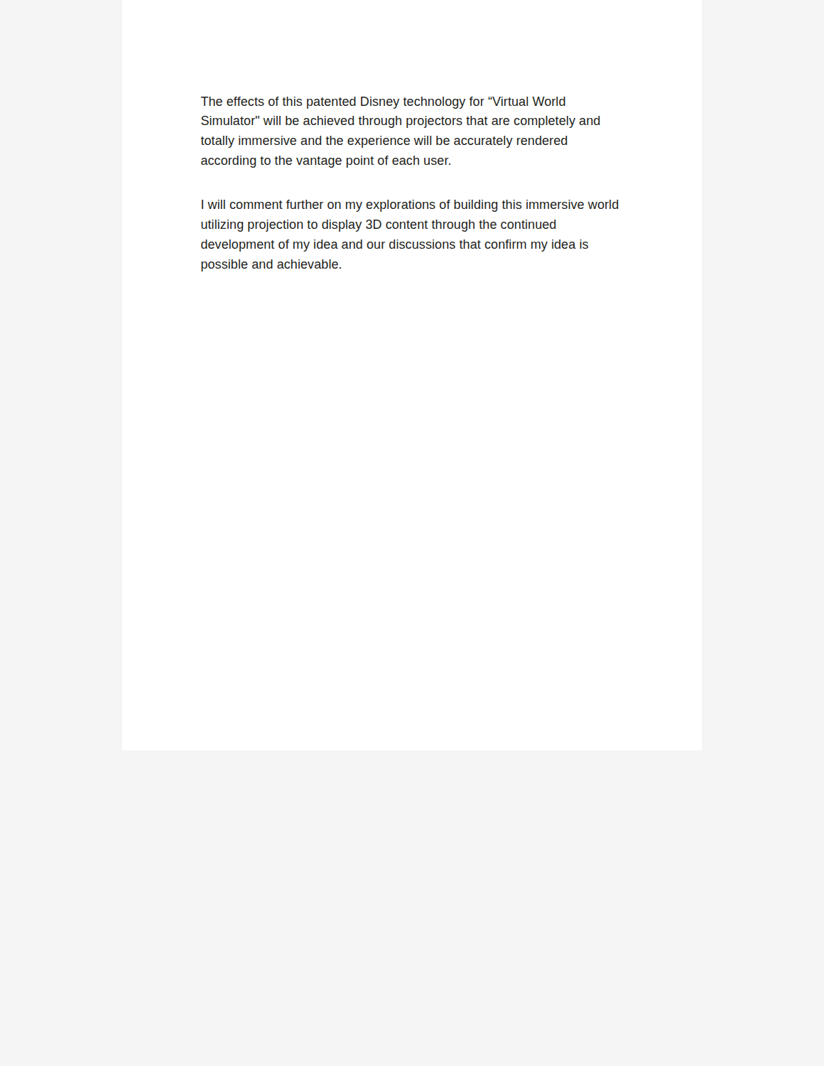The effects of this patented Disney technology for “Virtual World Simulator" will be achieved through projectors that are completely and totally immersive and the experience will be accurately rendered according to the vantage point of each user.
I will comment further on my explorations of building this immersive world utilizing projection to display 3D content through the continued development of my idea and our discussions that confirm my idea is possible and achievable.